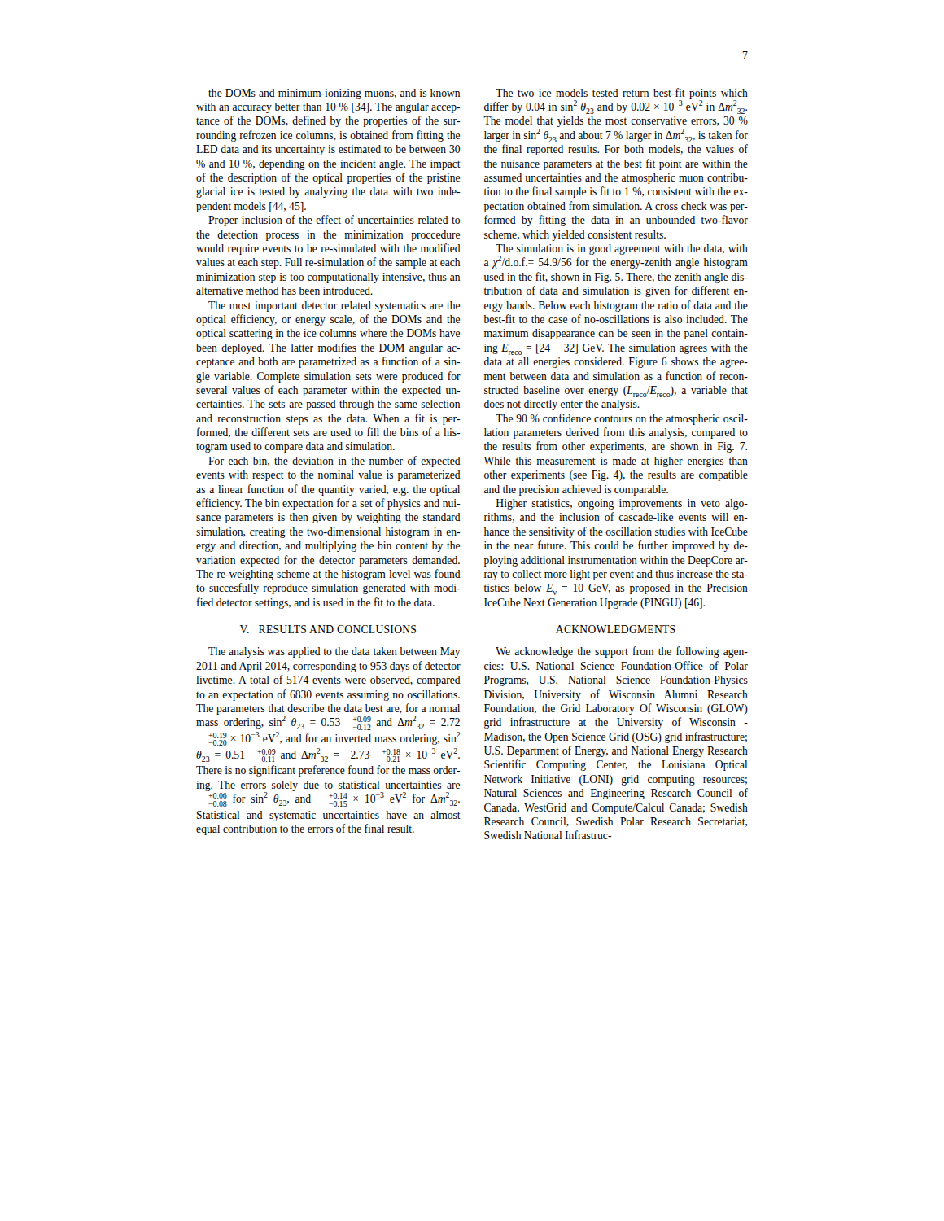7
the DOMs and minimum-ionizing muons, and is known with an accuracy better than 10 % [34]. The angular acceptance of the DOMs, defined by the properties of the surrounding refrozen ice columns, is obtained from fitting the LED data and its uncertainty is estimated to be between 30 % and 10 %, depending on the incident angle. The impact of the description of the optical properties of the pristine glacial ice is tested by analyzing the data with two independent models [44, 45].
Proper inclusion of the effect of uncertainties related to the detection process in the minimization proccedure would require events to be re-simulated with the modified values at each step. Full re-simulation of the sample at each minimization step is too computationally intensive, thus an alternative method has been introduced.
The most important detector related systematics are the optical efficiency, or energy scale, of the DOMs and the optical scattering in the ice columns where the DOMs have been deployed. The latter modifies the DOM angular acceptance and both are parametrized as a function of a single variable. Complete simulation sets were produced for several values of each parameter within the expected uncertainties. The sets are passed through the same selection and reconstruction steps as the data. When a fit is performed, the different sets are used to fill the bins of a histogram used to compare data and simulation.
For each bin, the deviation in the number of expected events with respect to the nominal value is parameterized as a linear function of the quantity varied, e.g. the optical efficiency. The bin expectation for a set of physics and nuisance parameters is then given by weighting the standard simulation, creating the two-dimensional histogram in energy and direction, and multiplying the bin content by the variation expected for the detector parameters demanded. The re-weighting scheme at the histogram level was found to succesfully reproduce simulation generated with modified detector settings, and is used in the fit to the data.
V. Results and conclusions
The analysis was applied to the data taken between May 2011 and April 2014, corresponding to 953 days of detector livetime. A total of 5174 events were observed, compared to an expectation of 6830 events assuming no oscillations. The parameters that describe the data best are, for a normal mass ordering, sin2 θ23 = 0.53+0.09−0.12 and Δm232 = 2.72+0.19−0.20 × 10−3 eV2, and for an inverted mass ordering, sin2 θ23 = 0.51+0.09−0.11 and Δm232 = −2.73+0.18−0.21 × 10−3 eV2. There is no significant preference found for the mass ordering. The errors solely due to statistical uncertainties are +0.06−0.08 for sin2 θ23, and +0.14−0.15 × 10−3 eV2 for Δm232. Statistical and systematic uncertainties have an almost equal contribution to the errors of the final result.
The two ice models tested return best-fit points which differ by 0.04 in sin2 θ23 and by 0.02 × 10−3 eV2 in Δm232. The model that yields the most conservative errors, 30 % larger in sin2 θ23 and about 7 % larger in Δm232, is taken for the final reported results. For both models, the values of the nuisance parameters at the best fit point are within the assumed uncertainties and the atmospheric muon contribution to the final sample is fit to 1 %, consistent with the expectation obtained from simulation. A cross check was performed by fitting the data in an unbounded two-flavor scheme, which yielded consistent results.
The simulation is in good agreement with the data, with a χ2/d.o.f.= 54.9/56 for the energy-zenith angle histogram used in the fit, shown in Fig. 5. There, the zenith angle distribution of data and simulation is given for different energy bands. Below each histogram the ratio of data and the best-fit to the case of no-oscillations is also included. The maximum disappearance can be seen in the panel containing Ereco = [24 − 32] GeV. The simulation agrees with the data at all energies considered. Figure 6 shows the agreement between data and simulation as a function of reconstructed baseline over energy (Lreco/Ereco), a variable that does not directly enter the analysis.
The 90 % confidence contours on the atmospheric oscillation parameters derived from this analysis, compared to the results from other experiments, are shown in Fig. 7. While this measurement is made at higher energies than other experiments (see Fig. 4), the results are compatible and the precision achieved is comparable.
Higher statistics, ongoing improvements in veto algorithms, and the inclusion of cascade-like events will enhance the sensitivity of the oscillation studies with IceCube in the near future. This could be further improved by deploying additional instrumentation within the DeepCore array to collect more light per event and thus increase the statistics below Eν = 10 GeV, as proposed in the Precision IceCube Next Generation Upgrade (PINGU) [46].
Acknowledgments
We acknowledge the support from the following agencies: U.S. National Science Foundation-Office of Polar Programs, U.S. National Science Foundation-Physics Division, University of Wisconsin Alumni Research Foundation, the Grid Laboratory Of Wisconsin (GLOW) grid infrastructure at the University of Wisconsin - Madison, the Open Science Grid (OSG) grid infrastructure; U.S. Department of Energy, and National Energy Research Scientific Computing Center, the Louisiana Optical Network Initiative (LONI) grid computing resources; Natural Sciences and Engineering Research Council of Canada, WestGrid and Compute/Calcul Canada; Swedish Research Council, Swedish Polar Research Secretariat, Swedish National Infrastruc-